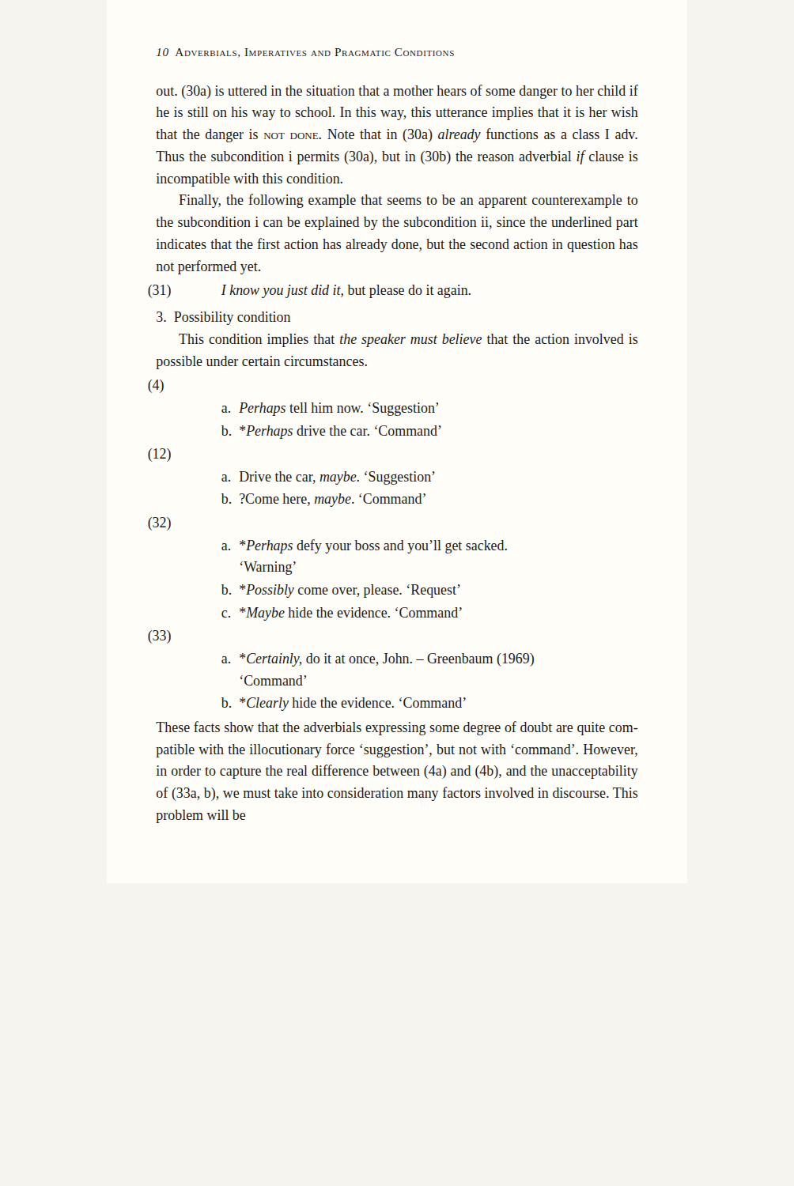10 Adverbials, Imperatives and Pragmatic Conditions
out. (30a) is uttered in the situation that a mother hears of some danger to her child if he is still on his way to school. In this way, this utterance implies that it is her wish that the danger is not done. Note that in (30a) already functions as a class I adv. Thus the subcondition i permits (30a), but in (30b) the reason adverbial if clause is incompatible with this condition.
Finally, the following example that seems to be an apparent counterexample to the subcondition i can be explained by the subcondition ii, since the underlined part indicates that the first action has already done, but the second action in question has not performed yet.
(31) I know you just did it, but please do it again.
3. Possibility condition
This condition implies that the speaker must believe that the action involved is possible under certain circumstances.
(4)
a. Perhaps tell him now. ‘Suggestion’
b.*Perhaps drive the car. ‘Command’
(12)
a. Drive the car, maybe. ‘Suggestion’
b.?Come here, maybe. ‘Command’
(32)
a.*Perhaps defy your boss and you’ll get sacked. ‘Warning’
b.*Possibly come over, please. ‘Request’
c.*Maybe hide the evidence. ‘Command’
(33)
a.*Certainly, do it at once, John. – Greenbaum (1969) ‘Command’
b.*Clearly hide the evidence. ‘Command’
These facts show that the adverbials expressing some degree of doubt are quite compatible with the illocutionary force ‘suggestion’, but not with ‘command’. However, in order to capture the real difference between (4a) and (4b), and the unacceptability of (33a, b), we must take into consideration many factors involved in discourse. This problem will be